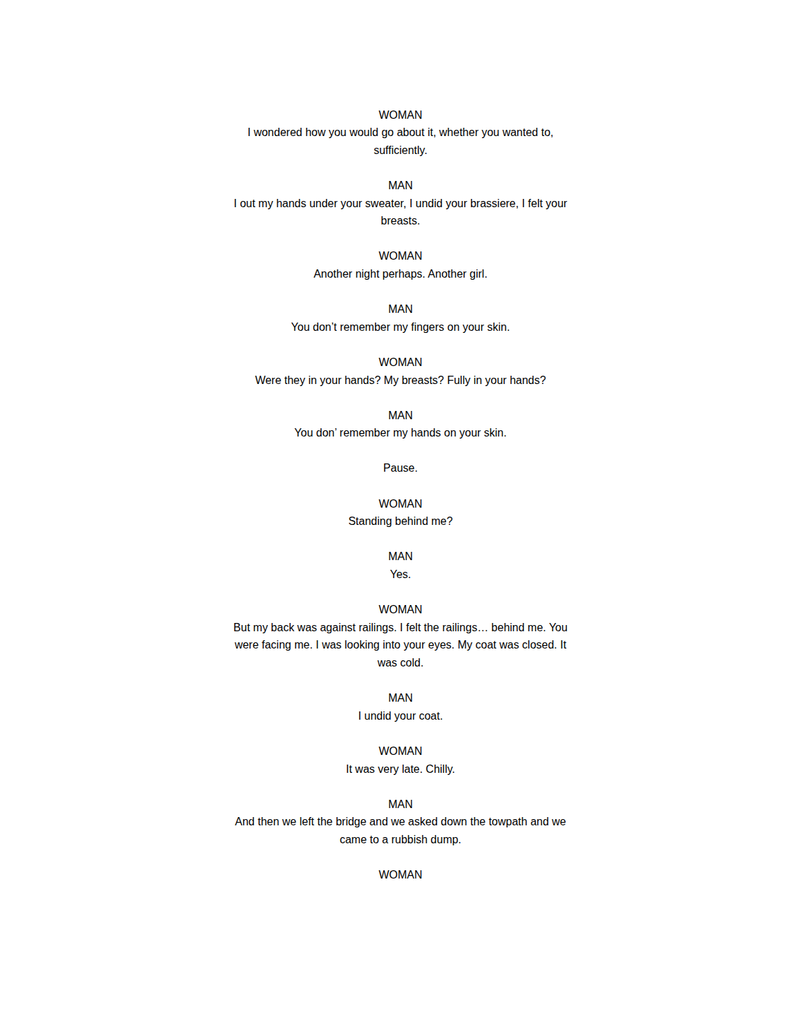WOMAN
I wondered how you would go about it, whether you wanted to, sufficiently.
MAN
I out my hands under your sweater, I undid your brassiere, I felt your breasts.
WOMAN
Another night perhaps. Another girl.
MAN
You don’t remember my fingers on your skin.
WOMAN
Were they in your hands? My breasts? Fully in your hands?
MAN
You don’ remember my hands on your skin.
Pause.
WOMAN
Standing behind me?
MAN
Yes.
WOMAN
But my back was against railings. I felt the railings… behind me. You were facing me. I was looking into your eyes. My coat was closed. It was cold.
MAN
I undid your coat.
WOMAN
It was very late. Chilly.
MAN
And then we left the bridge and we asked down the towpath and we came to a rubbish dump.
WOMAN